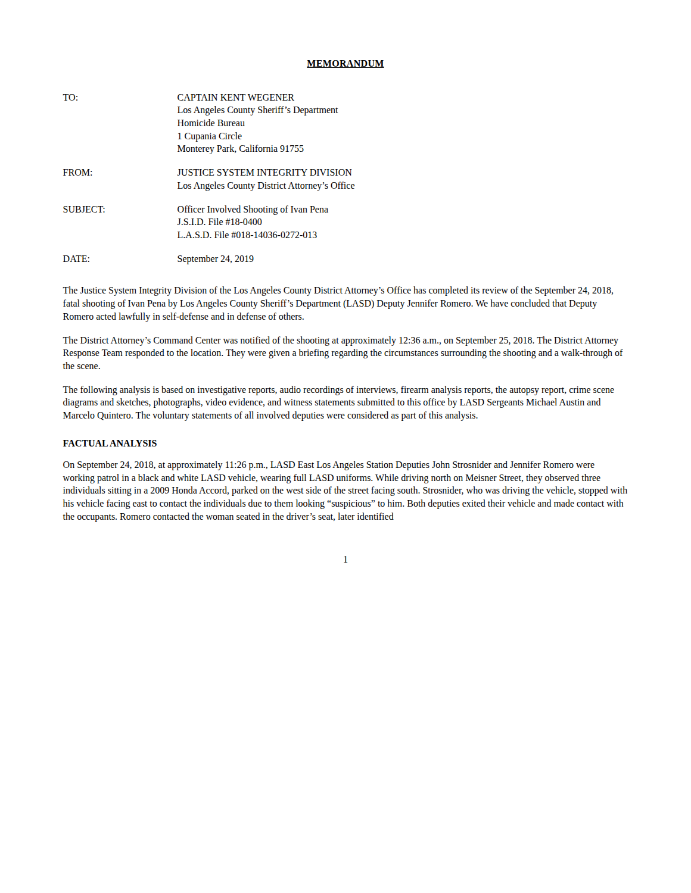MEMORANDUM
| TO: | CAPTAIN KENT WEGENER Los Angeles County Sheriff’s Department Homicide Bureau 1 Cupania Circle Monterey Park, California 91755 |
| FROM: | JUSTICE SYSTEM INTEGRITY DIVISION Los Angeles County District Attorney’s Office |
| SUBJECT: | Officer Involved Shooting of Ivan Pena J.S.I.D. File #18-0400 L.A.S.D. File #018-14036-0272-013 |
| DATE: | September 24, 2019 |
The Justice System Integrity Division of the Los Angeles County District Attorney’s Office has completed its review of the September 24, 2018, fatal shooting of Ivan Pena by Los Angeles County Sheriff’s Department (LASD) Deputy Jennifer Romero. We have concluded that Deputy Romero acted lawfully in self-defense and in defense of others.
The District Attorney’s Command Center was notified of the shooting at approximately 12:36 a.m., on September 25, 2018. The District Attorney Response Team responded to the location. They were given a briefing regarding the circumstances surrounding the shooting and a walk-through of the scene.
The following analysis is based on investigative reports, audio recordings of interviews, firearm analysis reports, the autopsy report, crime scene diagrams and sketches, photographs, video evidence, and witness statements submitted to this office by LASD Sergeants Michael Austin and Marcelo Quintero. The voluntary statements of all involved deputies were considered as part of this analysis.
FACTUAL ANALYSIS
On September 24, 2018, at approximately 11:26 p.m., LASD East Los Angeles Station Deputies John Strosnider and Jennifer Romero were working patrol in a black and white LASD vehicle, wearing full LASD uniforms. While driving north on Meisner Street, they observed three individuals sitting in a 2009 Honda Accord, parked on the west side of the street facing south. Strosnider, who was driving the vehicle, stopped with his vehicle facing east to contact the individuals due to them looking “suspicious” to him. Both deputies exited their vehicle and made contact with the occupants. Romero contacted the woman seated in the driver’s seat, later identified
1